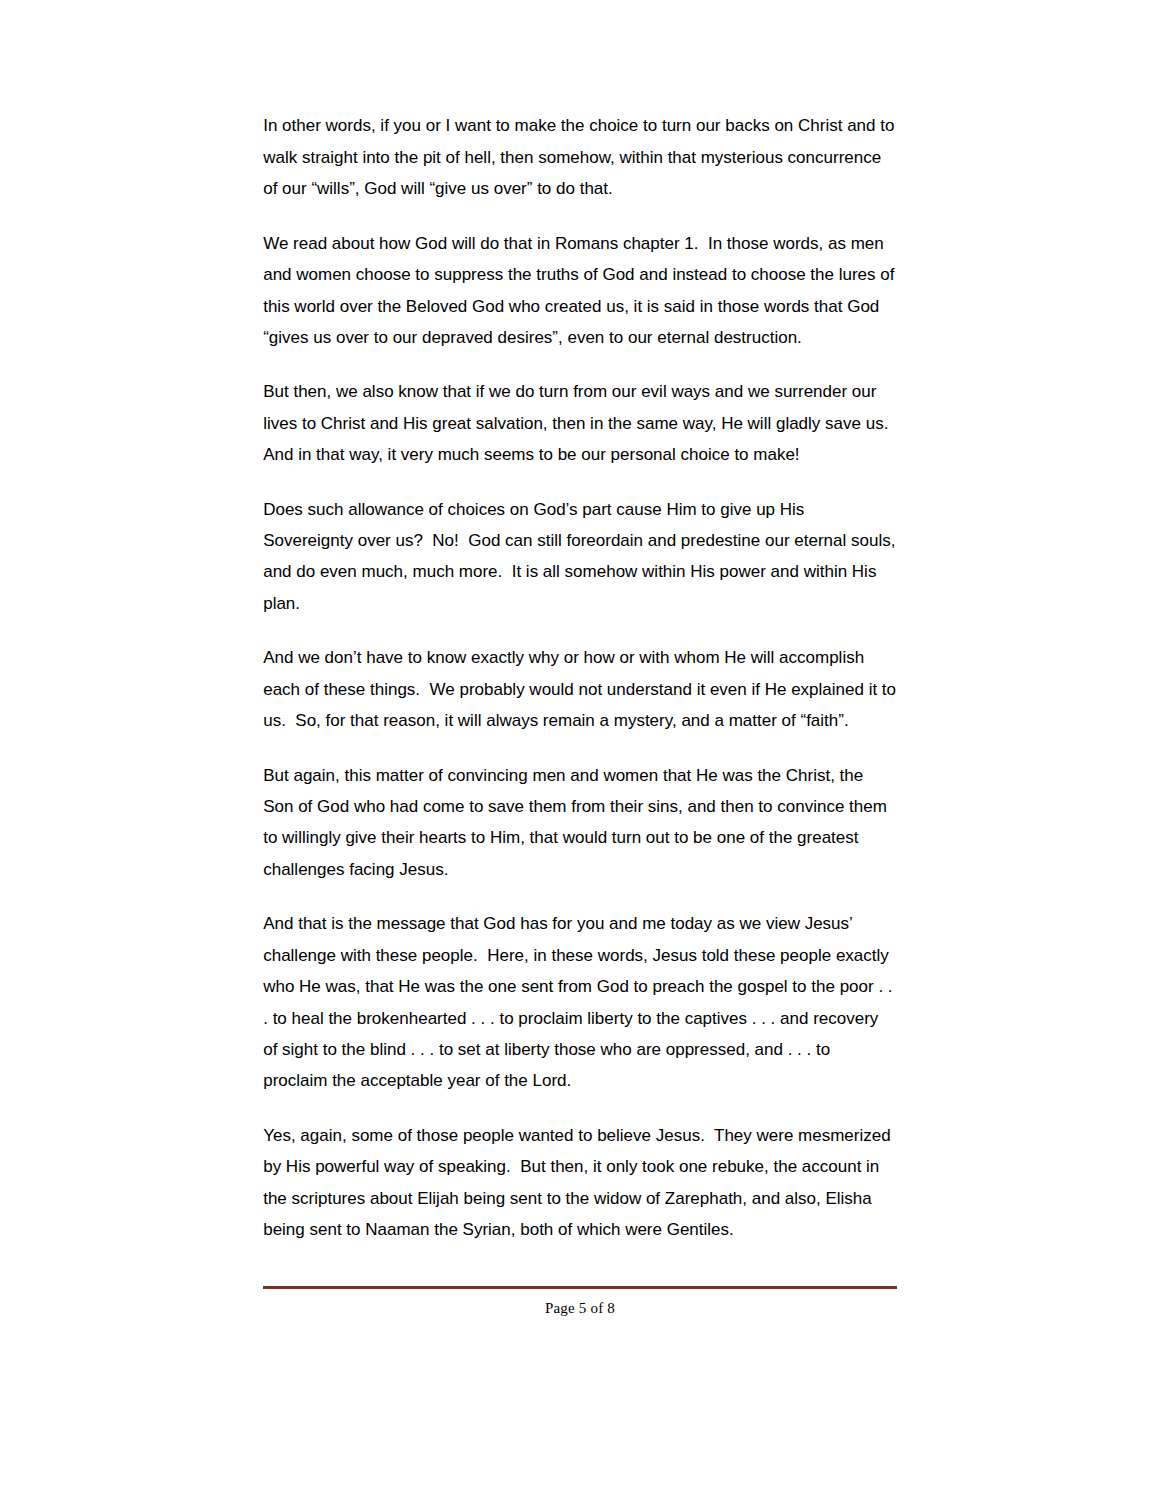In other words, if you or I want to make the choice to turn our backs on Christ and to walk straight into the pit of hell, then somehow, within that mysterious concurrence of our “wills”, God will “give us over” to do that.
We read about how God will do that in Romans chapter 1. In those words, as men and women choose to suppress the truths of God and instead to choose the lures of this world over the Beloved God who created us, it is said in those words that God “gives us over to our depraved desires”, even to our eternal destruction.
But then, we also know that if we do turn from our evil ways and we surrender our lives to Christ and His great salvation, then in the same way, He will gladly save us. And in that way, it very much seems to be our personal choice to make!
Does such allowance of choices on God’s part cause Him to give up His Sovereignty over us? No! God can still foreordain and predestine our eternal souls, and do even much, much more. It is all somehow within His power and within His plan.
And we don’t have to know exactly why or how or with whom He will accomplish each of these things. We probably would not understand it even if He explained it to us. So, for that reason, it will always remain a mystery, and a matter of “faith”.
But again, this matter of convincing men and women that He was the Christ, the Son of God who had come to save them from their sins, and then to convince them to willingly give their hearts to Him, that would turn out to be one of the greatest challenges facing Jesus.
And that is the message that God has for you and me today as we view Jesus’ challenge with these people. Here, in these words, Jesus told these people exactly who He was, that He was the one sent from God to preach the gospel to the poor . . . to heal the brokenhearted . . . to proclaim liberty to the captives . . . and recovery of sight to the blind . . . to set at liberty those who are oppressed, and . . . to proclaim the acceptable year of the Lord.
Yes, again, some of those people wanted to believe Jesus. They were mesmerized by His powerful way of speaking. But then, it only took one rebuke, the account in the scriptures about Elijah being sent to the widow of Zarephath, and also, Elisha being sent to Naaman the Syrian, both of which were Gentiles.
Page 5 of 8